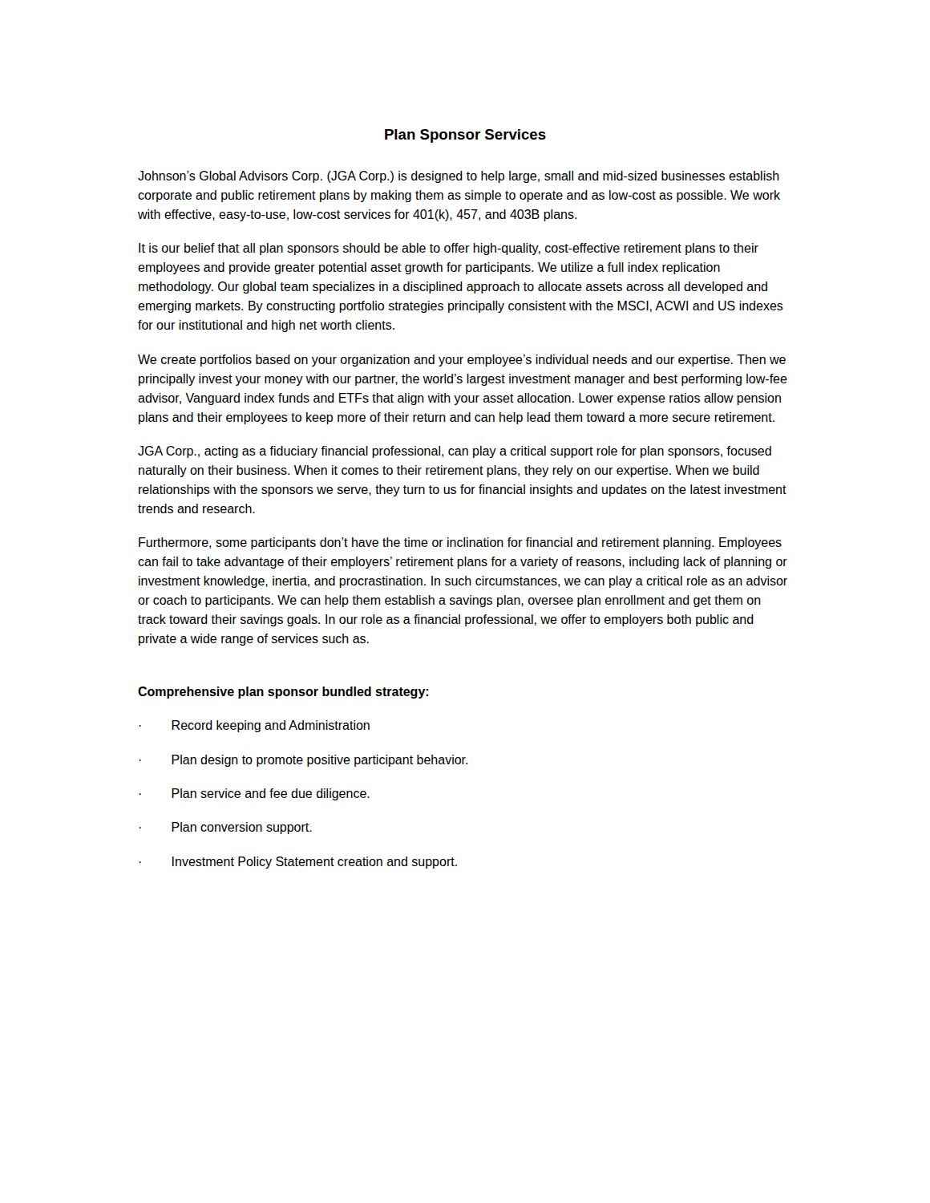Plan Sponsor Services
Johnson’s Global Advisors Corp. (JGA Corp.) is designed to help large, small and mid-sized businesses establish corporate and public retirement plans by making them as simple to operate and as low-cost as possible. We work with effective, easy-to-use, low-cost services for 401(k), 457, and 403B plans.
It is our belief that all plan sponsors should be able to offer high-quality, cost-effective retirement plans to their employees and provide greater potential asset growth for participants. We utilize a full index replication methodology. Our global team specializes in a disciplined approach to allocate assets across all developed and emerging markets. By constructing portfolio strategies principally consistent with the MSCI, ACWI and US indexes for our institutional and high net worth clients.
We create portfolios based on your organization and your employee’s individual needs and our expertise. Then we principally invest your money with our partner, the world’s largest investment manager and best performing low-fee advisor, Vanguard index funds and ETFs that align with your asset allocation. Lower expense ratios allow pension plans and their employees to keep more of their return and can help lead them toward a more secure retirement.
JGA Corp., acting as a fiduciary financial professional, can play a critical support role for plan sponsors, focused naturally on their business. When it comes to their retirement plans, they rely on our expertise. When we build relationships with the sponsors we serve, they turn to us for financial insights and updates on the latest investment trends and research.
Furthermore, some participants don’t have the time or inclination for financial and retirement planning. Employees can fail to take advantage of their employers’ retirement plans for a variety of reasons, including lack of planning or investment knowledge, inertia, and procrastination. In such circumstances, we can play a critical role as an advisor or coach to participants. We can help them establish a savings plan, oversee plan enrollment and get them on track toward their savings goals. In our role as a financial professional, we offer to employers both public and private a wide range of services such as.
Comprehensive plan sponsor bundled strategy:
Record keeping and Administration
Plan design to promote positive participant behavior.
Plan service and fee due diligence.
Plan conversion support.
Investment Policy Statement creation and support.